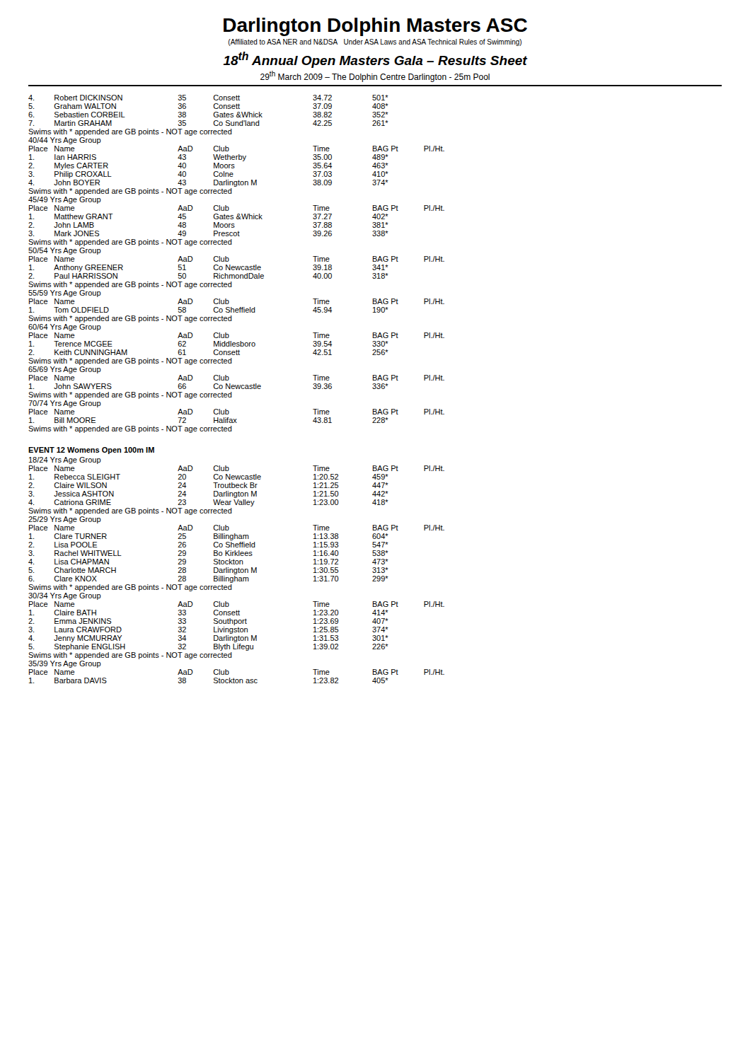Darlington Dolphin Masters ASC
(Affiliated to ASA NER and N&DSA Under ASA Laws and ASA Technical Rules of Swimming)
18th Annual Open Masters Gala – Results Sheet
29th March 2009 – The Dolphin Centre Darlington - 25m Pool
| 4. | Robert DICKINSON | 35 | Consett | 34.72 | 501* | |
| 5. | Graham WALTON | 36 | Consett | 37.09 | 408* | |
| 6. | Sebastien CORBEIL | 38 | Gates &Whick | 38.82 | 352* | |
| 7. | Martin GRAHAM | 35 | Co Sund'land | 42.25 | 261* | |
Swims with * appended are GB points - NOT age corrected
40/44 Yrs Age Group
| Place | Name | AaD | Club | Time | BAG Pt | Pl./Ht. |
| 1. | Ian HARRIS | 43 | Wetherby | 35.00 | 489* | |
| 2. | Myles CARTER | 40 | Moors | 35.64 | 463* | |
| 3. | Philip CROXALL | 40 | Colne | 37.03 | 410* | |
| 4. | John BOYER | 43 | Darlington M | 38.09 | 374* | |
Swims with * appended are GB points - NOT age corrected
45/49 Yrs Age Group
| Place | Name | AaD | Club | Time | BAG Pt | Pl./Ht. |
| 1. | Matthew GRANT | 45 | Gates &Whick | 37.27 | 402* | |
| 2. | John LAMB | 48 | Moors | 37.88 | 381* | |
| 3. | Mark JONES | 49 | Prescot | 39.26 | 338* | |
Swims with * appended are GB points - NOT age corrected
50/54 Yrs Age Group
| Place | Name | AaD | Club | Time | BAG Pt | Pl./Ht. |
| 1. | Anthony GREENER | 51 | Co Newcastle | 39.18 | 341* | |
| 2. | Paul HARRISSON | 50 | RichmondDale | 40.00 | 318* | |
Swims with * appended are GB points - NOT age corrected
55/59 Yrs Age Group
| Place | Name | AaD | Club | Time | BAG Pt | Pl./Ht. |
| 1. | Tom OLDFIELD | 58 | Co Sheffield | 45.94 | 190* | |
Swims with * appended are GB points - NOT age corrected
60/64 Yrs Age Group
| Place | Name | AaD | Club | Time | BAG Pt | Pl./Ht. |
| 1. | Terence MCGEE | 62 | Middlesboro | 39.54 | 330* | |
| 2. | Keith CUNNINGHAM | 61 | Consett | 42.51 | 256* | |
Swims with * appended are GB points - NOT age corrected
65/69 Yrs Age Group
| Place | Name | AaD | Club | Time | BAG Pt | Pl./Ht. |
| 1. | John SAWYERS | 66 | Co Newcastle | 39.36 | 336* | |
Swims with * appended are GB points - NOT age corrected
70/74 Yrs Age Group
| Place | Name | AaD | Club | Time | BAG Pt | Pl./Ht. |
| 1. | Bill MOORE | 72 | Halifax | 43.81 | 228* | |
Swims with * appended are GB points - NOT age corrected
EVENT 12 Womens Open 100m IM
18/24 Yrs Age Group
| Place | Name | AaD | Club | Time | BAG Pt | Pl./Ht. |
| 1. | Rebecca SLEIGHT | 20 | Co Newcastle | 1:20.52 | 459* | |
| 2. | Claire WILSON | 24 | Troutbeck Br | 1:21.25 | 447* | |
| 3. | Jessica ASHTON | 24 | Darlington M | 1:21.50 | 442* | |
| 4. | Catriona GRIME | 23 | Wear Valley | 1:23.00 | 418* | |
Swims with * appended are GB points - NOT age corrected
25/29 Yrs Age Group
| Place | Name | AaD | Club | Time | BAG Pt | Pl./Ht. |
| 1. | Clare TURNER | 25 | Billingham | 1:13.38 | 604* | |
| 2. | Lisa POOLE | 26 | Co Sheffield | 1:15.93 | 547* | |
| 3. | Rachel WHITWELL | 29 | Bo Kirklees | 1:16.40 | 538* | |
| 4. | Lisa CHAPMAN | 29 | Stockton | 1:19.72 | 473* | |
| 5. | Charlotte MARCH | 28 | Darlington M | 1:30.55 | 313* | |
| 6. | Clare KNOX | 28 | Billingham | 1:31.70 | 299* | |
Swims with * appended are GB points - NOT age corrected
30/34 Yrs Age Group
| Place | Name | AaD | Club | Time | BAG Pt | Pl./Ht. |
| 1. | Claire BATH | 33 | Consett | 1:23.20 | 414* | |
| 2. | Emma JENKINS | 33 | Southport | 1:23.69 | 407* | |
| 3. | Laura CRAWFORD | 32 | Livingston | 1:25.85 | 374* | |
| 4. | Jenny MCMURRAY | 34 | Darlington M | 1:31.53 | 301* | |
| 5. | Stephanie ENGLISH | 32 | Blyth Lifegu | 1:39.02 | 226* | |
Swims with * appended are GB points - NOT age corrected
35/39 Yrs Age Group
| Place | Name | AaD | Club | Time | BAG Pt | Pl./Ht. |
| 1. | Barbara DAVIS | 38 | Stockton asc | 1:23.82 | 405* | |